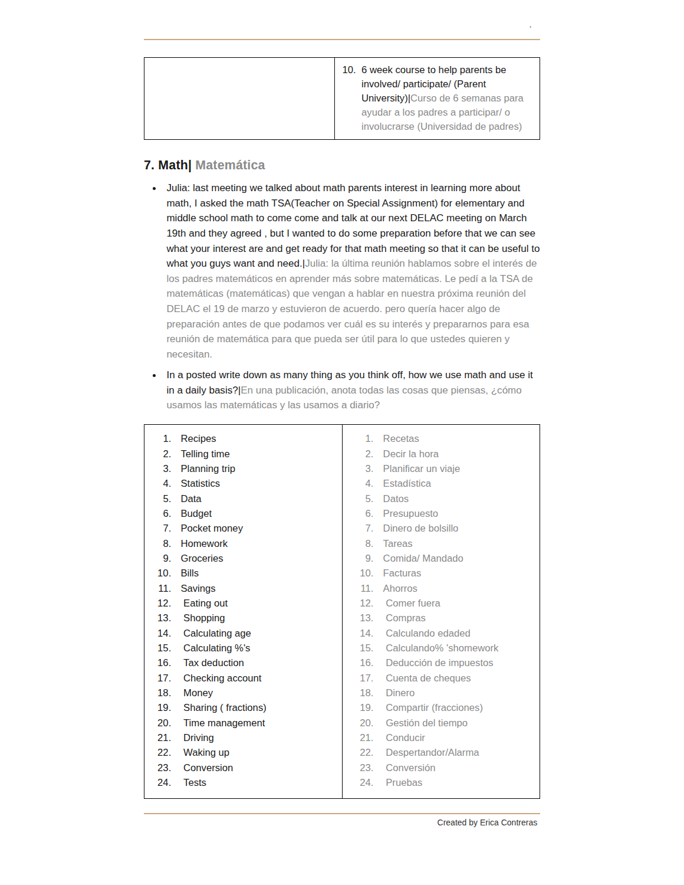,
| | 6 week course to help parents be involved/ participate/ (Parent University)/ Curso de 6 semanas para ayudar a los padres a participar/ o involucrarse (Universidad de padres) |
7. Math| Matemática
Julia: last meeting we talked about math parents interest in learning more about math, I asked the math TSA(Teacher on Special Assignment) for elementary and middle school math to come come and talk at our next DELAC meeting on March 19th and they agreed , but I wanted to do some preparation before that we can see what your interest are and get ready for that math meeting so that it can be useful to what you guys want and need.|Julia: la última reunión hablamos sobre el interés de los padres matemáticos en aprender más sobre matemáticas. Le pedí a la TSA de matemáticas (matemáticas) que vengan a hablar en nuestra próxima reunión del DELAC el 19 de marzo y estuvieron de acuerdo. pero quería hacer algo de preparación antes de que podamos ver cuál es su interés y prepararnos para esa reunión de matemática para que pueda ser útil para lo que ustedes quieren y necesitan.
In a posted write down as many thing as you think off, how we use math and use it in a daily basis?|En una publicación, anota todas las cosas que piensas, ¿cómo usamos las matemáticas y las usamos a diario?
| Recipes Telling time Planning trip Statistics Data Budget Pocket money Homework Groceries Bills Savings Eating out Shopping Calculating age Calculating %'s Tax deduction Checking account Money Sharing ( fractions) Time management Driving Waking up Conversion Tests | Recetas Decir la hora Planificar un viaje Estadística Datos Presupuesto Dinero de bolsillo Tareas Comida/ Mandado Facturas Ahorros Comer fuera Compras Calculando edaded Calculando% 'shomework Deducción de impuestos Cuenta de cheques Dinero Compartir (fracciones) Gestión del tiempo Conducir Despertandor/Alarma Conversión Pruebas |
Created by Erica Contreras